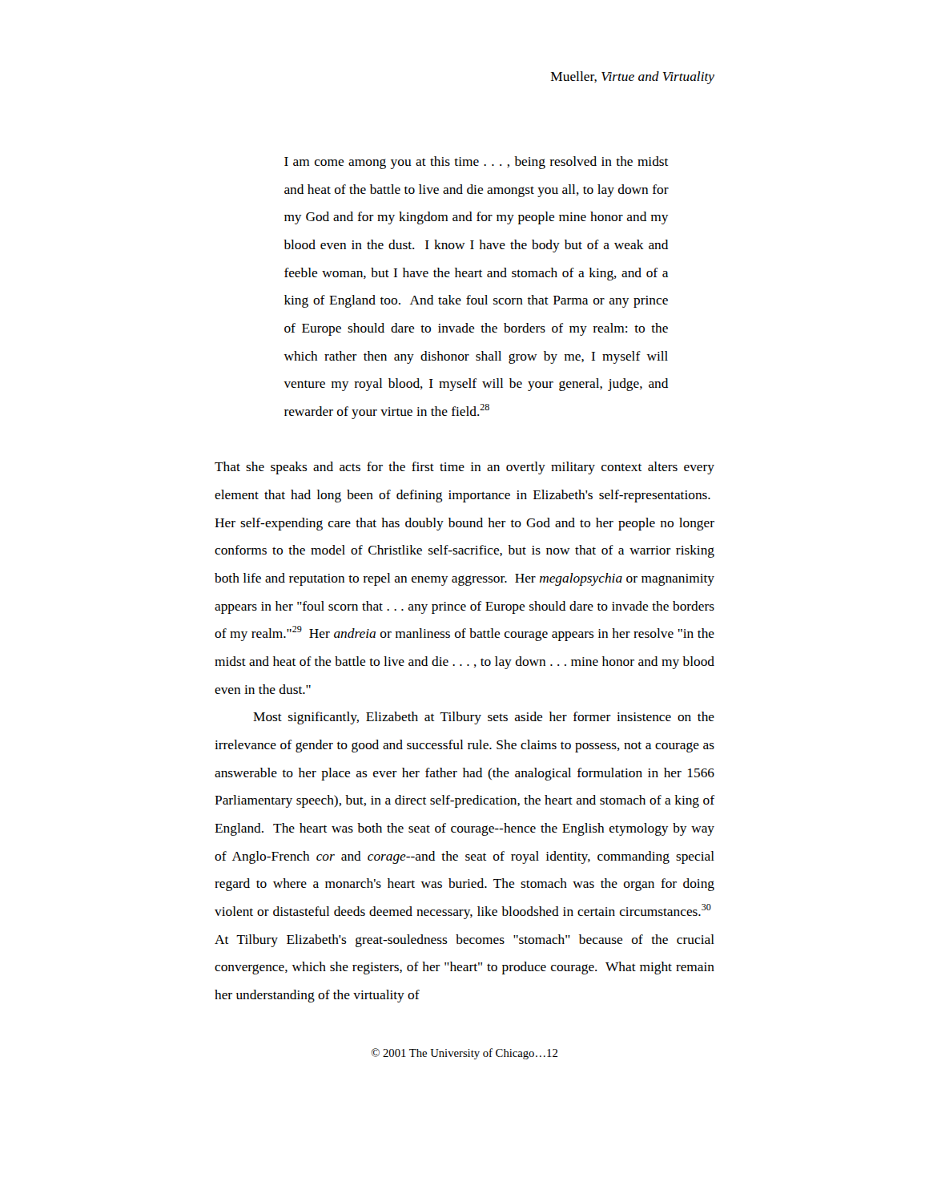Mueller, Virtue and Virtuality
I am come among you at this time . . . , being resolved in the midst and heat of the battle to live and die amongst you all, to lay down for my God and for my kingdom and for my people mine honor and my blood even in the dust. I know I have the body but of a weak and feeble woman, but I have the heart and stomach of a king, and of a king of England too. And take foul scorn that Parma or any prince of Europe should dare to invade the borders of my realm: to the which rather then any dishonor shall grow by me, I myself will venture my royal blood, I myself will be your general, judge, and rewarder of your virtue in the field.28
That she speaks and acts for the first time in an overtly military context alters every element that had long been of defining importance in Elizabeth's self-representations. Her self-expending care that has doubly bound her to God and to her people no longer conforms to the model of Christlike self-sacrifice, but is now that of a warrior risking both life and reputation to repel an enemy aggressor. Her megalopsychia or magnanimity appears in her "foul scorn that . . . any prince of Europe should dare to invade the borders of my realm."29 Her andreia or manliness of battle courage appears in her resolve "in the midst and heat of the battle to live and die . . . , to lay down . . . mine honor and my blood even in the dust."
Most significantly, Elizabeth at Tilbury sets aside her former insistence on the irrelevance of gender to good and successful rule. She claims to possess, not a courage as answerable to her place as ever her father had (the analogical formulation in her 1566 Parliamentary speech), but, in a direct self-predication, the heart and stomach of a king of England. The heart was both the seat of courage--hence the English etymology by way of Anglo-French cor and corage--and the seat of royal identity, commanding special regard to where a monarch's heart was buried. The stomach was the organ for doing violent or distasteful deeds deemed necessary, like bloodshed in certain circumstances.30 At Tilbury Elizabeth's great-souledness becomes "stomach" because of the crucial convergence, which she registers, of her "heart" to produce courage. What might remain her understanding of the virtuality of
© 2001 The University of Chicago…12